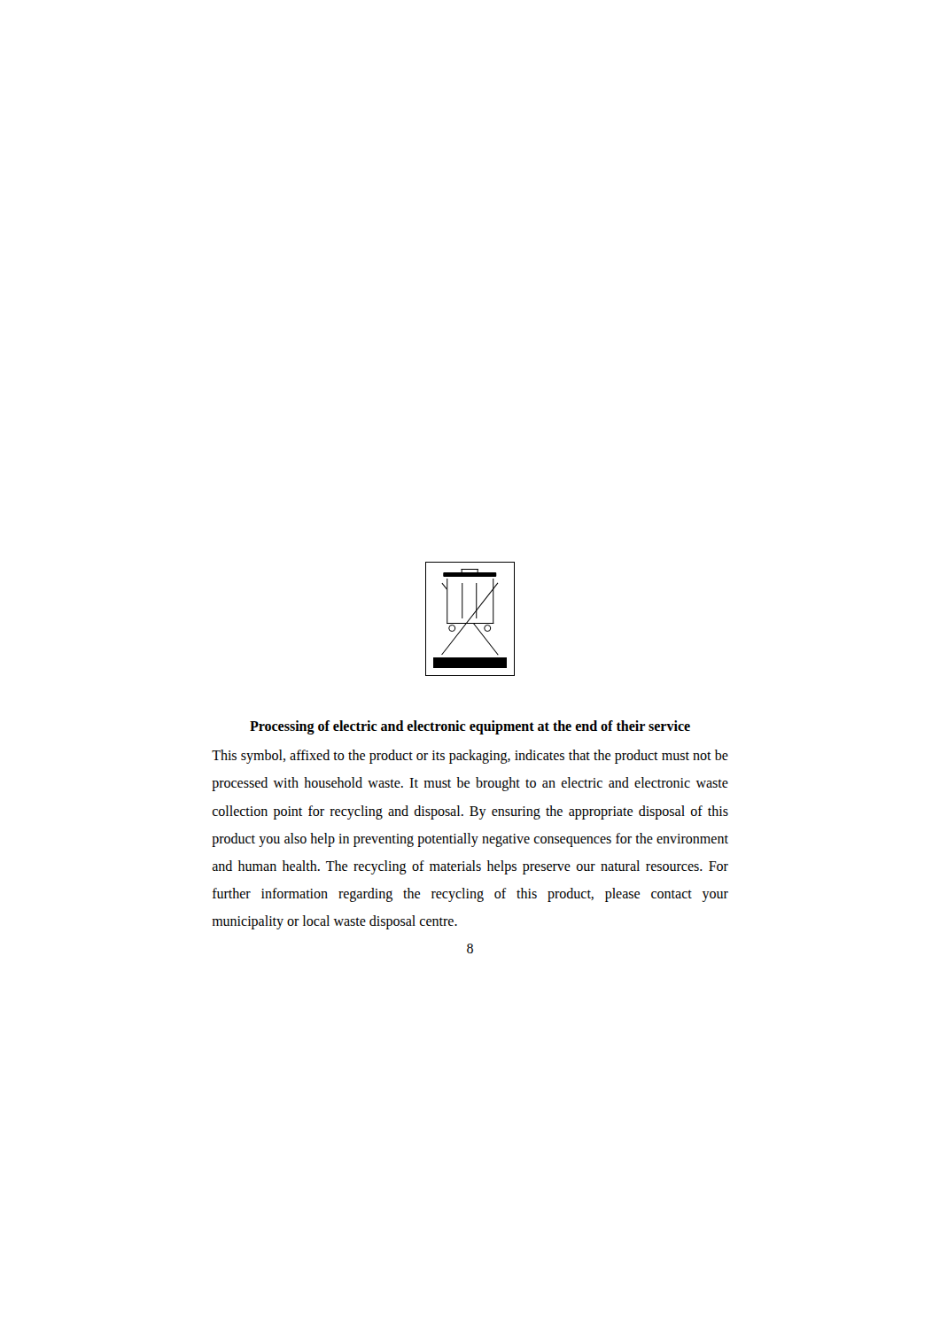Processing of electric and electronic equipment at the end of their service
This symbol, affixed to the product or its packaging, indicates that the product must not be processed with household waste. It must be brought to an electric and electronic waste collection point for recycling and disposal. By ensuring the appropriate disposal of this product you also help in preventing potentially negative consequences for the environment and human health. The recycling of materials helps preserve our natural resources. For further information regarding the recycling of this product, please contact your municipality or local waste disposal centre.
8